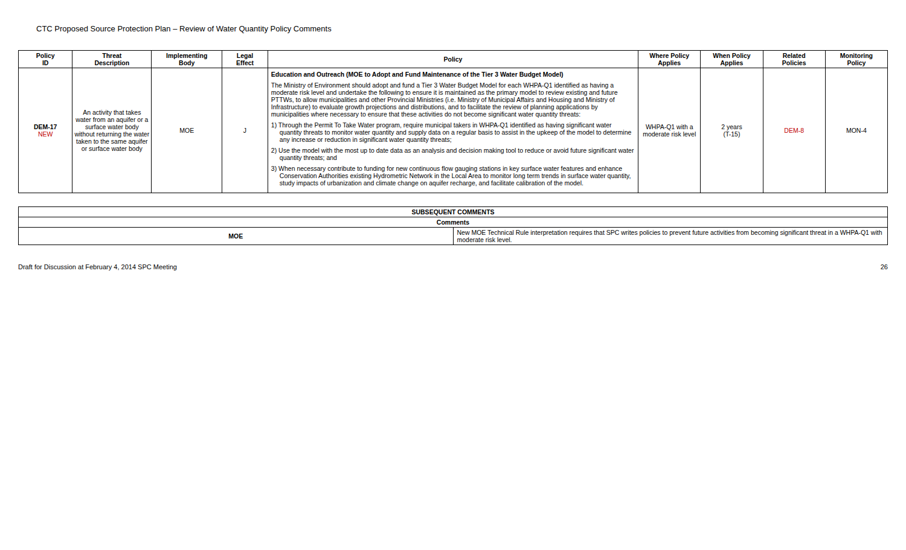CTC Proposed Source Protection Plan – Review of Water Quantity Policy Comments
| Policy ID | Threat Description | Implementing Body | Legal Effect | Policy | Where Policy Applies | When Policy Applies | Related Policies | Monitoring Policy |
| --- | --- | --- | --- | --- | --- | --- | --- | --- |
| DEM-17 NEW | An activity that takes water from an aquifer or a surface water body without returning the water taken to the same aquifer or surface water body | MOE | J | Education and Outreach (MOE to Adopt and Fund Maintenance of the Tier 3 Water Budget Model) The Ministry of Environment should adopt and fund a Tier 3 Water Budget Model for each WHPA-Q1 identified as having a moderate risk level and undertake the following to ensure it is maintained as the primary model to review existing and future PTTWs, to allow municipalities and other Provincial Ministries (i.e. Ministry of Municipal Affairs and Housing and Ministry of Infrastructure) to evaluate growth projections and distributions, and to facilitate the review of planning applications by municipalities where necessary to ensure that these activities do not become significant water quantity threats: 1) Through the Permit To Take Water program, require municipal takers in WHPA-Q1 identified as having significant water quantity threats to monitor water quantity and supply data on a regular basis to assist in the upkeep of the model to determine any increase or reduction in significant water quantity threats; 2) Use the model with the most up to date data as an analysis and decision making tool to reduce or avoid future significant water quantity threats; and 3) When necessary contribute to funding for new continuous flow gauging stations in key surface water features and enhance Conservation Authorities existing Hydrometric Network in the Local Area to monitor long term trends in surface water quantity, study impacts of urbanization and climate change on aquifer recharge, and facilitate calibration of the model. | WHPA-Q1 with a moderate risk level | 2 years (T-15) | DEM-8 | MON-4 |
| SUBSEQUENT COMMENTS |
| --- |
| Comments |
| MOE | New MOE Technical Rule interpretation requires that SPC writes policies to prevent future activities from becoming significant threat in a WHPA-Q1 with moderate risk level. |
Draft for Discussion at February 4, 2014 SPC Meeting
26